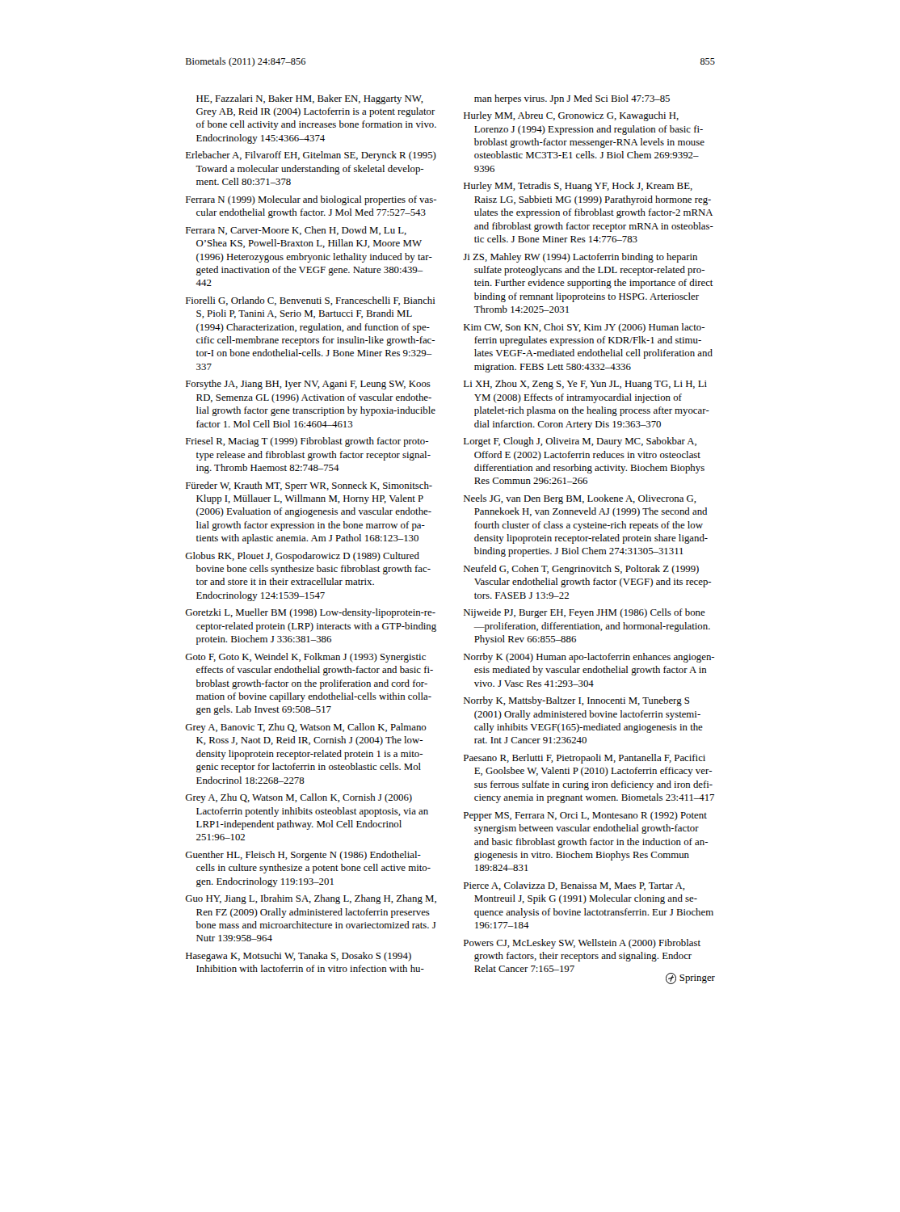Biometals (2011) 24:847–856
855
HE, Fazzalari N, Baker HM, Baker EN, Haggarty NW, Grey AB, Reid IR (2004) Lactoferrin is a potent regulator of bone cell activity and increases bone formation in vivo. Endocrinology 145:4366–4374
Erlebacher A, Filvaroff EH, Gitelman SE, Derynck R (1995) Toward a molecular understanding of skeletal development. Cell 80:371–378
Ferrara N (1999) Molecular and biological properties of vascular endothelial growth factor. J Mol Med 77:527–543
Ferrara N, Carver-Moore K, Chen H, Dowd M, Lu L, O’Shea KS, Powell-Braxton L, Hillan KJ, Moore MW (1996) Heterozygous embryonic lethality induced by targeted inactivation of the VEGF gene. Nature 380:439–442
Fiorelli G, Orlando C, Benvenuti S, Franceschelli F, Bianchi S, Pioli P, Tanini A, Serio M, Bartucci F, Brandi ML (1994) Characterization, regulation, and function of specific cell-membrane receptors for insulin-like growth-factor-I on bone endothelial-cells. J Bone Miner Res 9:329–337
Forsythe JA, Jiang BH, Iyer NV, Agani F, Leung SW, Koos RD, Semenza GL (1996) Activation of vascular endothelial growth factor gene transcription by hypoxia-inducible factor 1. Mol Cell Biol 16:4604–4613
Friesel R, Maciag T (1999) Fibroblast growth factor prototype release and fibroblast growth factor receptor signaling. Thromb Haemost 82:748–754
Füreder W, Krauth MT, Sperr WR, Sonneck K, Simonitsch-Klupp I, Müllauer L, Willmann M, Horny HP, Valent P (2006) Evaluation of angiogenesis and vascular endothelial growth factor expression in the bone marrow of patients with aplastic anemia. Am J Pathol 168:123–130
Globus RK, Plouet J, Gospodarowicz D (1989) Cultured bovine bone cells synthesize basic fibroblast growth factor and store it in their extracellular matrix. Endocrinology 124:1539–1547
Goretzki L, Mueller BM (1998) Low-density-lipoprotein-receptor-related protein (LRP) interacts with a GTP-binding protein. Biochem J 336:381–386
Goto F, Goto K, Weindel K, Folkman J (1993) Synergistic effects of vascular endothelial growth-factor and basic fibroblast growth-factor on the proliferation and cord formation of bovine capillary endothelial-cells within collagen gels. Lab Invest 69:508–517
Grey A, Banovic T, Zhu Q, Watson M, Callon K, Palmano K, Ross J, Naot D, Reid IR, Cornish J (2004) The low-density lipoprotein receptor-related protein 1 is a mitogenic receptor for lactoferrin in osteoblastic cells. Mol Endocrinol 18:2268–2278
Grey A, Zhu Q, Watson M, Callon K, Cornish J (2006) Lactoferrin potently inhibits osteoblast apoptosis, via an LRP1-independent pathway. Mol Cell Endocrinol 251:96–102
Guenther HL, Fleisch H, Sorgente N (1986) Endothelial-cells in culture synthesize a potent bone cell active mitogen. Endocrinology 119:193–201
Guo HY, Jiang L, Ibrahim SA, Zhang L, Zhang H, Zhang M, Ren FZ (2009) Orally administered lactoferrin preserves bone mass and microarchitecture in ovariectomized rats. J Nutr 139:958–964
Hasegawa K, Motsuchi W, Tanaka S, Dosako S (1994) Inhibition with lactoferrin of in vitro infection with human herpes virus. Jpn J Med Sci Biol 47:73–85
Hurley MM, Abreu C, Gronowicz G, Kawaguchi H, Lorenzo J (1994) Expression and regulation of basic fibroblast growth-factor messenger-RNA levels in mouse osteoblastic MC3T3-E1 cells. J Biol Chem 269:9392–9396
Hurley MM, Tetradis S, Huang YF, Hock J, Kream BE, Raisz LG, Sabbieti MG (1999) Parathyroid hormone regulates the expression of fibroblast growth factor-2 mRNA and fibroblast growth factor receptor mRNA in osteoblastic cells. J Bone Miner Res 14:776–783
Ji ZS, Mahley RW (1994) Lactoferrin binding to heparin sulfate proteoglycans and the LDL receptor-related protein. Further evidence supporting the importance of direct binding of remnant lipoproteins to HSPG. Arterioscler Thromb 14:2025–2031
Kim CW, Son KN, Choi SY, Kim JY (2006) Human lactoferrin upregulates expression of KDR/Flk-1 and stimulates VEGF-A-mediated endothelial cell proliferation and migration. FEBS Lett 580:4332–4336
Li XH, Zhou X, Zeng S, Ye F, Yun JL, Huang TG, Li H, Li YM (2008) Effects of intramyocardial injection of platelet-rich plasma on the healing process after myocardial infarction. Coron Artery Dis 19:363–370
Lorget F, Clough J, Oliveira M, Daury MC, Sabokbar A, Offord E (2002) Lactoferrin reduces in vitro osteoclast differentiation and resorbing activity. Biochem Biophys Res Commun 296:261–266
Neels JG, van Den Berg BM, Lookene A, Olivecrona G, Pannekoek H, van Zonneveld AJ (1999) The second and fourth cluster of class a cysteine-rich repeats of the low density lipoprotein receptor-related protein share ligand-binding properties. J Biol Chem 274:31305–31311
Neufeld G, Cohen T, Gengrinovitch S, Poltorak Z (1999) Vascular endothelial growth factor (VEGF) and its receptors. FASEB J 13:9–22
Nijweide PJ, Burger EH, Feyen JHM (1986) Cells of bone—proliferation, differentiation, and hormonal-regulation. Physiol Rev 66:855–886
Norrby K (2004) Human apo-lactoferrin enhances angiogenesis mediated by vascular endothelial growth factor A in vivo. J Vasc Res 41:293–304
Norrby K, Mattsby-Baltzer I, Innocenti M, Tuneberg S (2001) Orally administered bovine lactoferrin systemically inhibits VEGF(165)-mediated angiogenesis in the rat. Int J Cancer 91:236240
Paesano R, Berlutti F, Pietropaoli M, Pantanella F, Pacifici E, Goolsbee W, Valenti P (2010) Lactoferrin efficacy versus ferrous sulfate in curing iron deficiency and iron deficiency anemia in pregnant women. Biometals 23:411–417
Pepper MS, Ferrara N, Orci L, Montesano R (1992) Potent synergism between vascular endothelial growth-factor and basic fibroblast growth factor in the induction of angiogenesis in vitro. Biochem Biophys Res Commun 189:824–831
Pierce A, Colavizza D, Benaissa M, Maes P, Tartar A, Montreuil J, Spik G (1991) Molecular cloning and sequence analysis of bovine lactotransferrin. Eur J Biochem 196:177–184
Powers CJ, McLeskey SW, Wellstein A (2000) Fibroblast growth factors, their receptors and signaling. Endocr Relat Cancer 7:165–197
Springer